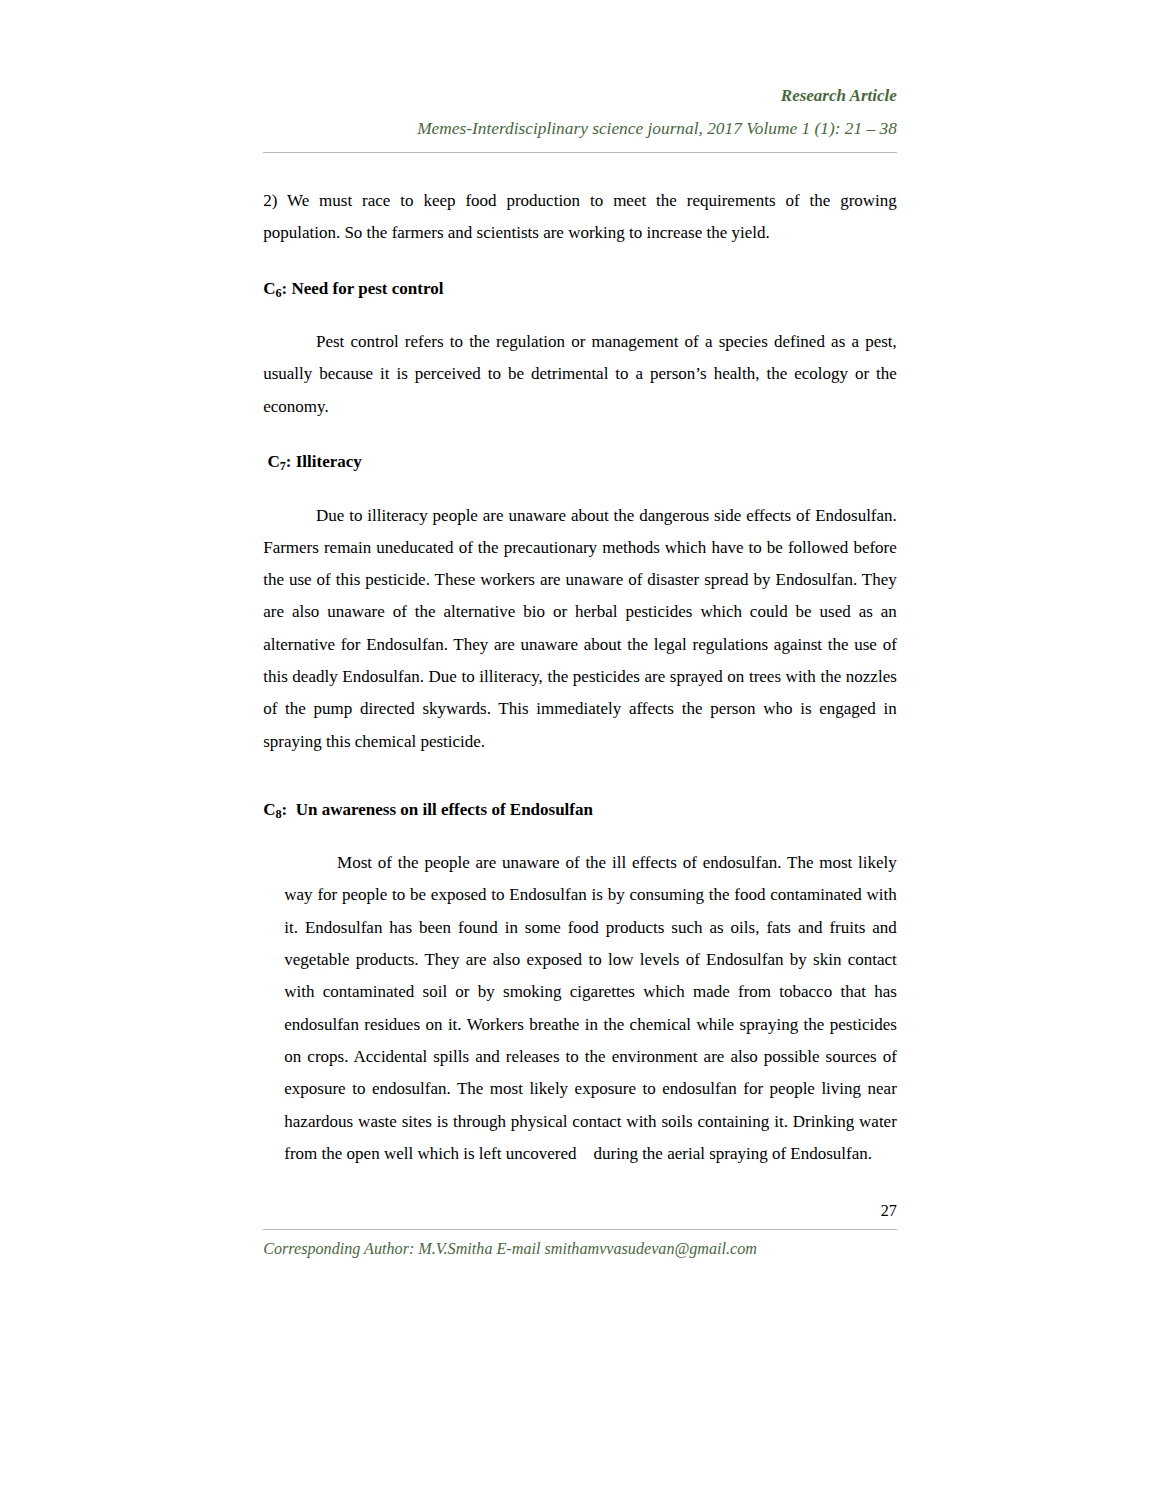Research Article Memes-Interdisciplinary science journal, 2017 Volume 1 (1): 21 – 38
2) We must race to keep food production to meet the requirements of the growing population. So the farmers and scientists are working to increase the yield.
C6: Need for pest control
Pest control refers to the regulation or management of a species defined as a pest, usually because it is perceived to be detrimental to a person’s health, the ecology or the economy.
C7: Illiteracy
Due to illiteracy people are unaware about the dangerous side effects of Endosulfan. Farmers remain uneducated of the precautionary methods which have to be followed before the use of this pesticide. These workers are unaware of disaster spread by Endosulfan. They are also unaware of the alternative bio or herbal pesticides which could be used as an alternative for Endosulfan. They are unaware about the legal regulations against the use of this deadly Endosulfan. Due to illiteracy, the pesticides are sprayed on trees with the nozzles of the pump directed skywards. This immediately affects the person who is engaged in spraying this chemical pesticide.
C8: Un awareness on ill effects of Endosulfan
Most of the people are unaware of the ill effects of endosulfan. The most likely way for people to be exposed to Endosulfan is by consuming the food contaminated with it. Endosulfan has been found in some food products such as oils, fats and fruits and vegetable products. They are also exposed to low levels of Endosulfan by skin contact with contaminated soil or by smoking cigarettes which made from tobacco that has endosulfan residues on it. Workers breathe in the chemical while spraying the pesticides on crops. Accidental spills and releases to the environment are also possible sources of exposure to endosulfan. The most likely exposure to endosulfan for people living near hazardous waste sites is through physical contact with soils containing it. Drinking water from the open well which is left uncovered during the aerial spraying of Endosulfan.
27
Corresponding Author: M.V.Smitha E-mail smithamvvasudevan@gmail.com